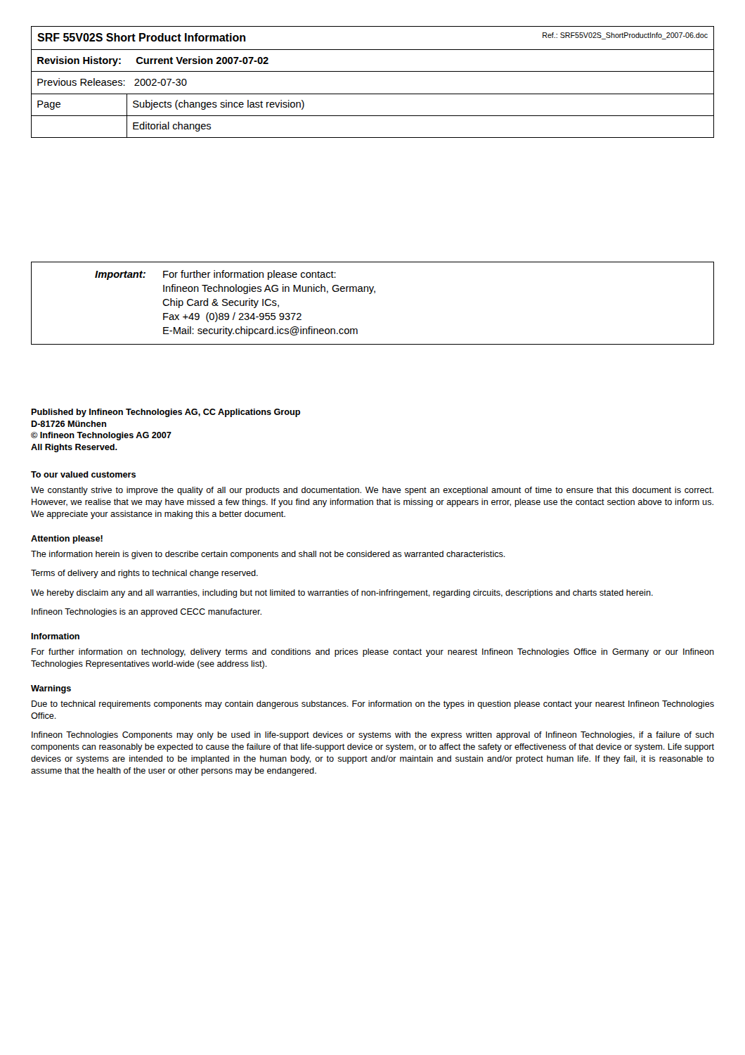| SRF 55V02S Short Product Information Ref.: SRF55V02S_ShortProductInfo_2007-06.doc |
| Revision History: Current Version 2007-07-02 |
| Previous Releases: 2002-07-30 |
| Page | Subjects (changes since last revision) |
| | Editorial changes |
| Important: | For further information please contact: Infineon Technologies AG in Munich, Germany, Chip Card & Security ICs, Fax +49 (0)89 / 234-955 9372 E-Mail: security.chipcard.ics@infineon.com |
Published by Infineon Technologies AG, CC Applications Group
D-81726 München
© Infineon Technologies AG 2007
All Rights Reserved.
To our valued customers
We constantly strive to improve the quality of all our products and documentation. We have spent an exceptional amount of time to ensure that this document is correct. However, we realise that we may have missed a few things. If you find any information that is missing or appears in error, please use the contact section above to inform us. We appreciate your assistance in making this a better document.
Attention please!
The information herein is given to describe certain components and shall not be considered as warranted characteristics.
Terms of delivery and rights to technical change reserved.
We hereby disclaim any and all warranties, including but not limited to warranties of non-infringement, regarding circuits, descriptions and charts stated herein.
Infineon Technologies is an approved CECC manufacturer.
Information
For further information on technology, delivery terms and conditions and prices please contact your nearest Infineon Technologies Office in Germany or our Infineon Technologies Representatives world-wide (see address list).
Warnings
Due to technical requirements components may contain dangerous substances. For information on the types in question please contact your nearest Infineon Technologies Office.
Infineon Technologies Components may only be used in life-support devices or systems with the express written approval of Infineon Technologies, if a failure of such components can reasonably be expected to cause the failure of that life-support device or system, or to affect the safety or effectiveness of that device or system. Life support devices or systems are intended to be implanted in the human body, or to support and/or maintain and sustain and/or protect human life. If they fail, it is reasonable to assume that the health of the user or other persons may be endangered.